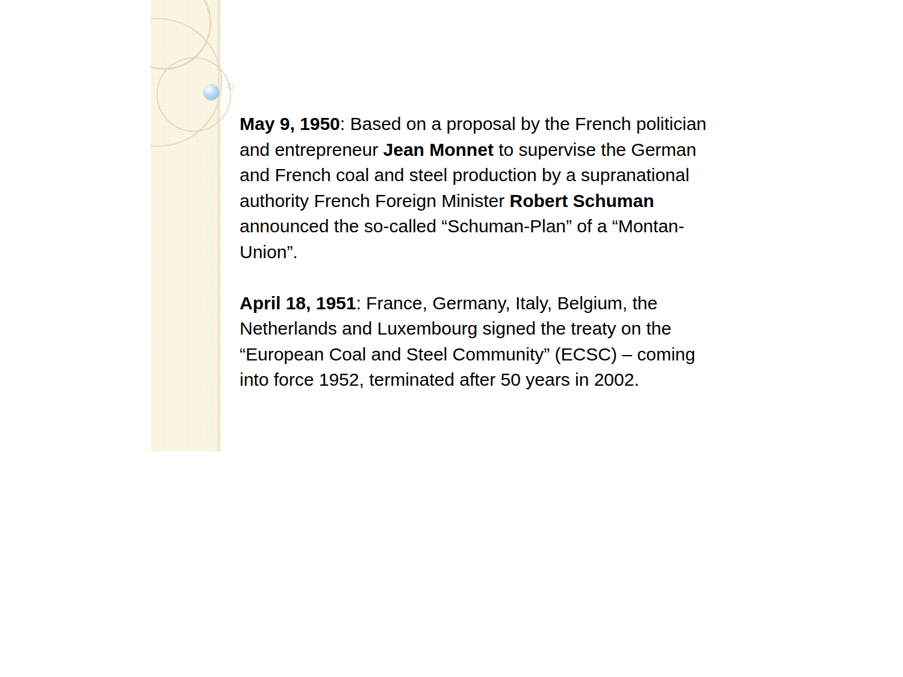May 9, 1950: Based on a proposal by the French politician and entrepreneur Jean Monnet to supervise the German and French coal and steel production by a supranational authority French Foreign Minister Robert Schuman announced the so-called “Schuman-Plan” of a “Montan-Union”.
April 18, 1951: France, Germany, Italy, Belgium, the Netherlands and Luxembourg signed the treaty on the “European Coal and Steel Community” (ECSC) – coming into force 1952, terminated after 50 years in 2002.